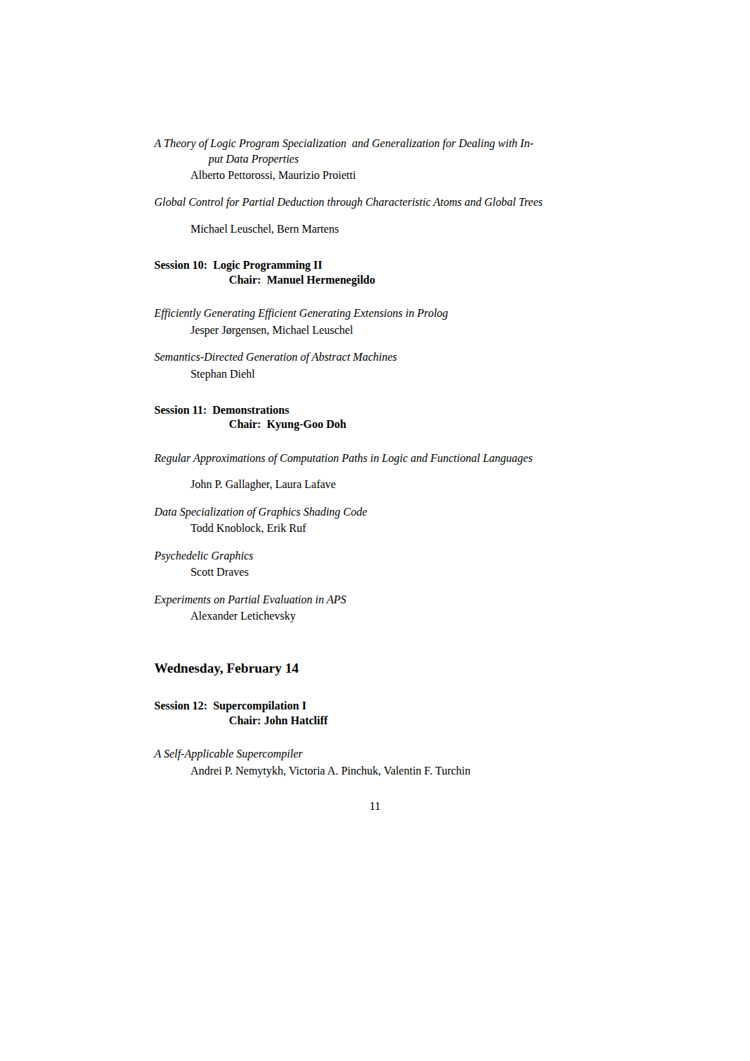A Theory of Logic Program Specialization and Generalization for Dealing with In-put Data Properties
Alberto Pettorossi, Maurizio Proietti
Global Control for Partial Deduction through Characteristic Atoms and Global Trees
Michael Leuschel, Bern Martens
Session 10: Logic Programming IIChair: Manuel Hermenegildo
Efficiently Generating Efficient Generating Extensions in Prolog
Jesper Jørgensen, Michael Leuschel
Semantics-Directed Generation of Abstract Machines
Stephan Diehl
Session 11: DemonstrationsChair: Kyung-Goo Doh
Regular Approximations of Computation Paths in Logic and Functional Languages
John P. Gallagher, Laura Lafave
Data Specialization of Graphics Shading Code
Todd Knoblock, Erik Ruf
Psychedelic Graphics
Scott Draves
Experiments on Partial Evaluation in APS
Alexander Letichevsky
Wednesday, February 14
Session 12: Supercompilation IChair: John Hatcliff
A Self-Applicable Supercompiler
Andrei P. Nemytykh, Victoria A. Pinchuk, Valentin F. Turchin
11